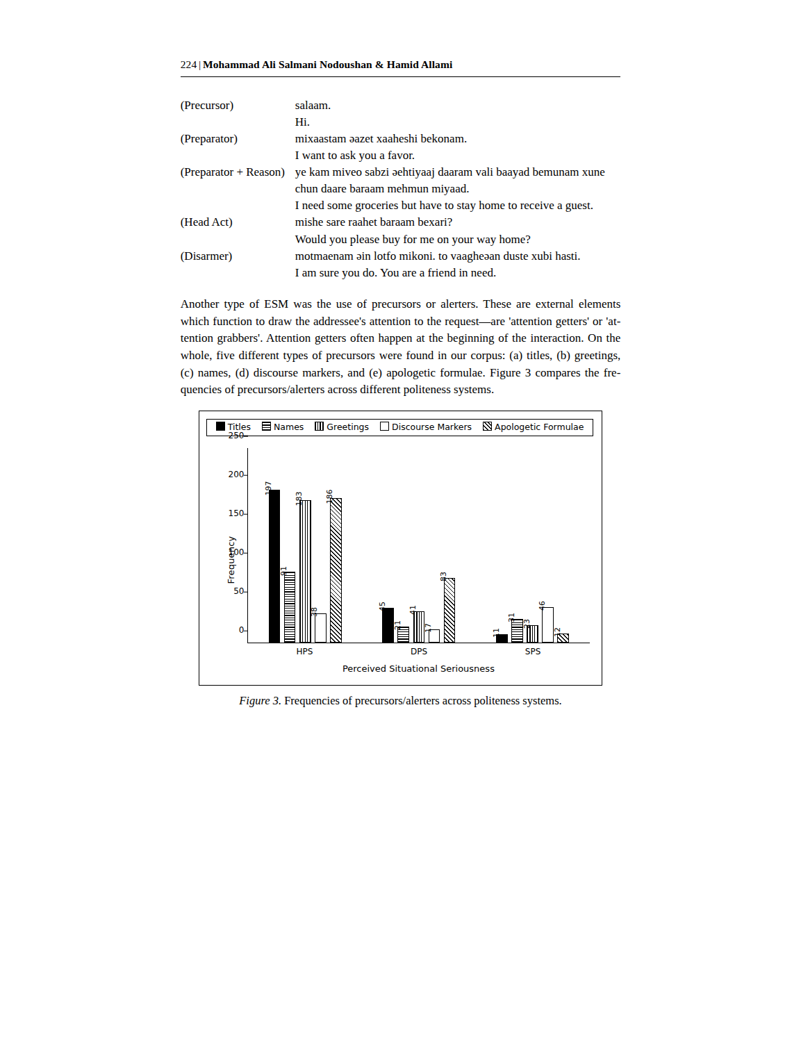224|Mohammad Ali Salmani Nodoushan & Hamid Allami
| (Precursor) | salaam. Hi. |
| (Preparator) | mixaastam ǝazet xaaheshi bekonam. I want to ask you a favor. |
| (Preparator + Reason) | ye kam miveo sabzi ǝehtiyaaj daaram vali baayad bemunam xune chun daare baraam mehmun miyaad. I need some groceries but have to stay home to receive a guest. |
| (Head Act) | mishe sare raahet baraam bexari? Would you please buy for me on your way home? |
| (Disarmer) | motmaenam ǝin lotfo mikoni. to vaagheǝan duste xubi hasti. I am sure you do. You are a friend in need. |
Another type of ESM was the use of precursors or alerters. These are external elements which function to draw the addressee's attention to the request—are 'attention getters' or 'attention grabbers'. Attention getters often happen at the beginning of the interaction. On the whole, five different types of precursors were found in our corpus: (a) titles, (b) greetings, (c) names, (d) discourse markers, and (e) apologetic formulae. Figure 3 compares the frequencies of precursors/alerters across different politeness systems.
Titles Names Greetings Discourse Markers Apologetic Formulae
Frequency
250
200
150
100
50
0
197
91
183
38
186
45
21
41
17
83
11
31
23
46
12
HPS DPS SPS
Perceived Situational Seriousness
Figure 3. Frequencies of precursors/alerters across politeness systems.